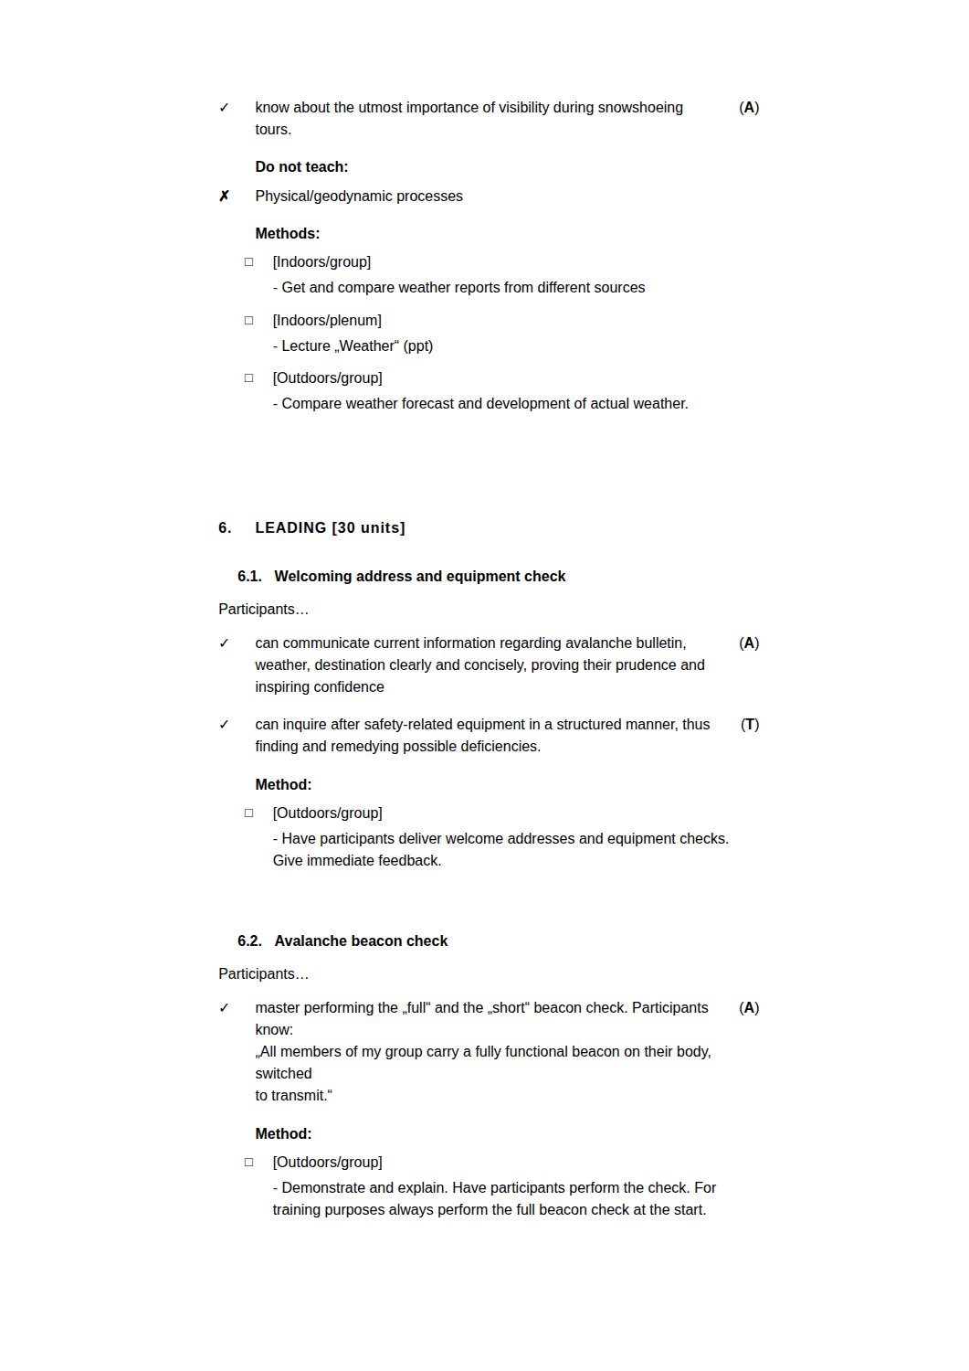✓
know about the utmost importance of visibility during snowshoeing tours.
(A)
Do not teach:
✗
Physical/geodynamic processes
Methods:
[Indoors/group] - Get and compare weather reports from different sources
[Indoors/plenum] - Lecture „Weather“ (ppt)
[Outdoors/group] - Compare weather forecast and development of actual weather.
6. LEADING [30 units]
6.1. Welcoming address and equipment check
Participants…
✓
can communicate current information regarding avalanche bulletin, weather, destination clearly and concisely, proving their prudence and inspiring confidence
(A)
✓
can inquire after safety-related equipment in a structured manner, thus finding and remedying possible deficiencies.
(T)
Method:
[Outdoors/group] - Have participants deliver welcome addresses and equipment checks. Give immediate feedback.
6.2. Avalanche beacon check
Participants…
✓
master performing the „full“ and the „short“ beacon check. Participants know:
„All members of my group carry a fully functional beacon on their body, switched
to transmit.“
(A)
Method:
[Outdoors/group] - Demonstrate and explain. Have participants perform the check. For training purposes always perform the full beacon check at the start.